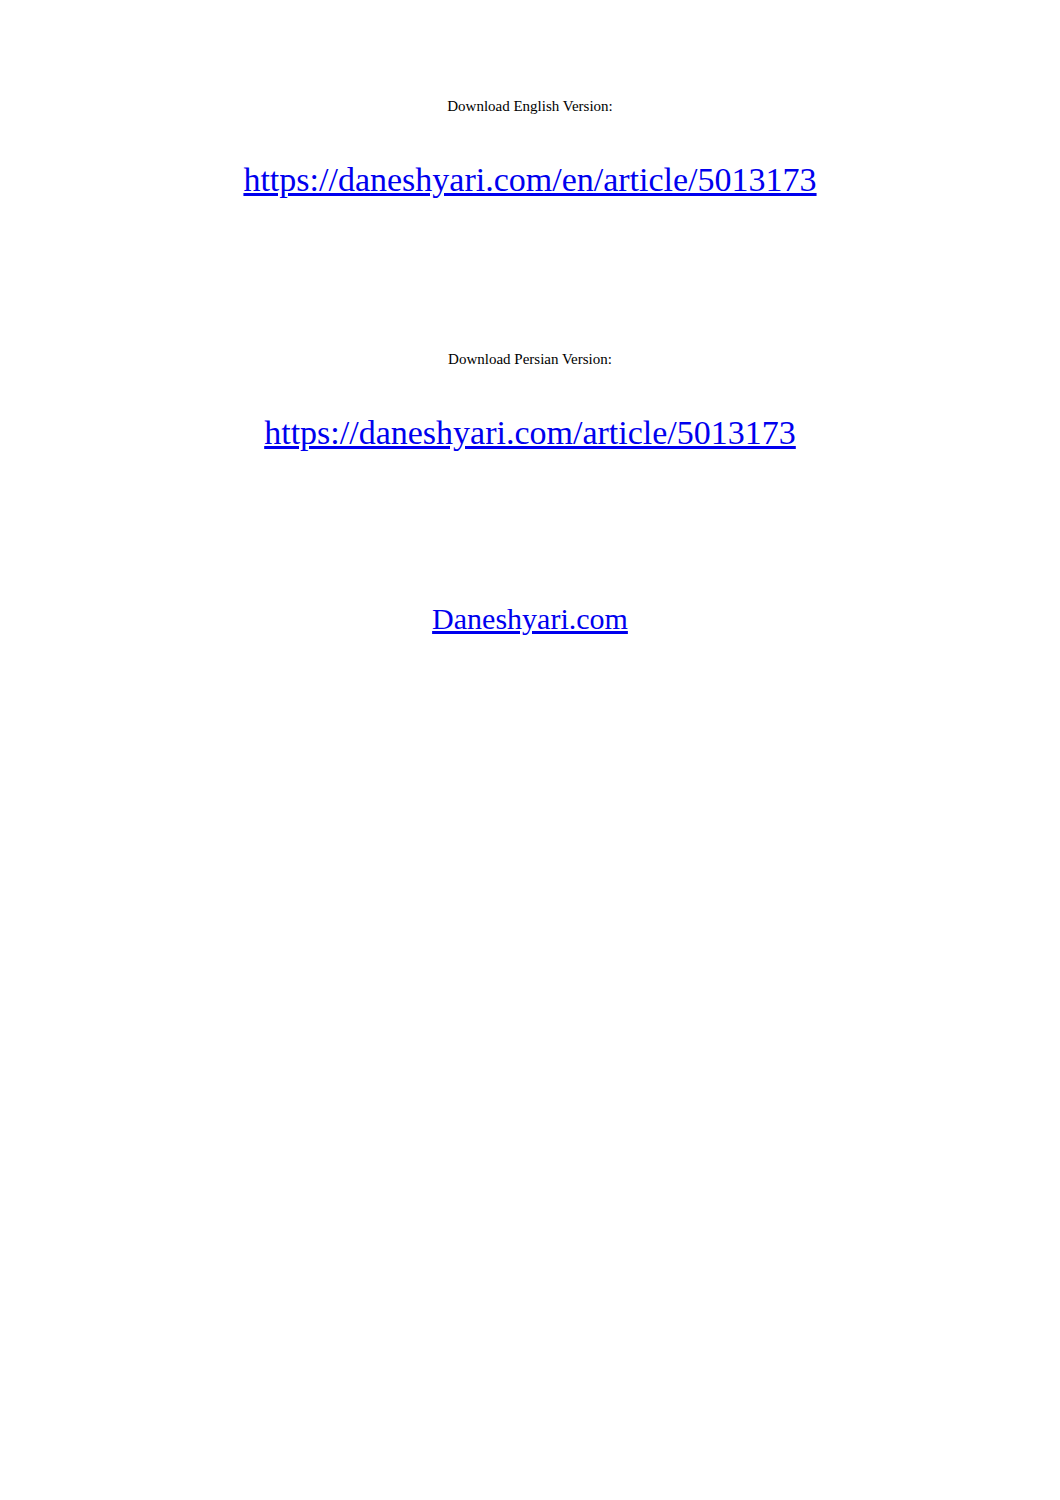Download English Version:
https://daneshyari.com/en/article/5013173
Download Persian Version:
https://daneshyari.com/article/5013173
Daneshyari.com